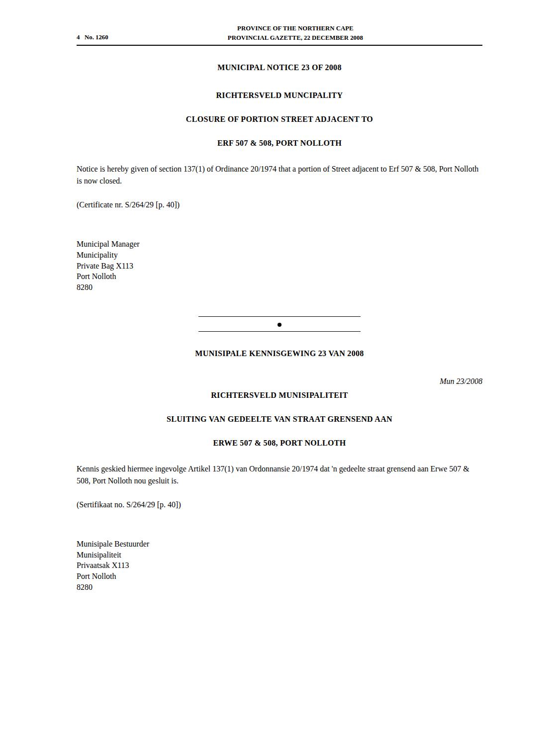4 No. 1260
PROVINCE OF THE NORTHERN CAPE
PROVINCIAL GAZETTE, 22 DECEMBER 2008
MUNICIPAL NOTICE 23 OF 2008
RICHTERSVELD MUNCIPALITY
CLOSURE OF PORTION STREET ADJACENT TO
ERF 507 & 508, PORT NOLLOTH
Notice is hereby given of section 137(1) of Ordinance 20/1974 that a portion of Street adjacent to Erf 507 & 508, Port Nolloth is now closed.
(Certificate nr. S/264/29 [p. 40])
Municipal Manager
Municipality
Private Bag X113
Port Nolloth
8280
MUNISIPALE KENNISGEWING 23 VAN 2008
Mun 23/2008
RICHTERSVELD MUNISIPALITEIT
SLUITING VAN GEDEELTE VAN STRAAT GRENSEND AAN
ERWE 507 & 508, PORT NOLLOTH
Kennis geskied hiermee ingevolge Artikel 137(1) van Ordonnansie 20/1974 dat 'n gedeelte straat grensend aan Erwe 507 & 508, Port Nolloth nou gesluit is.
(Sertifikaat no. S/264/29 [p. 40])
Munisipale Bestuurder
Munisipaliteit
Privaatsak X113
Port Nolloth
8280